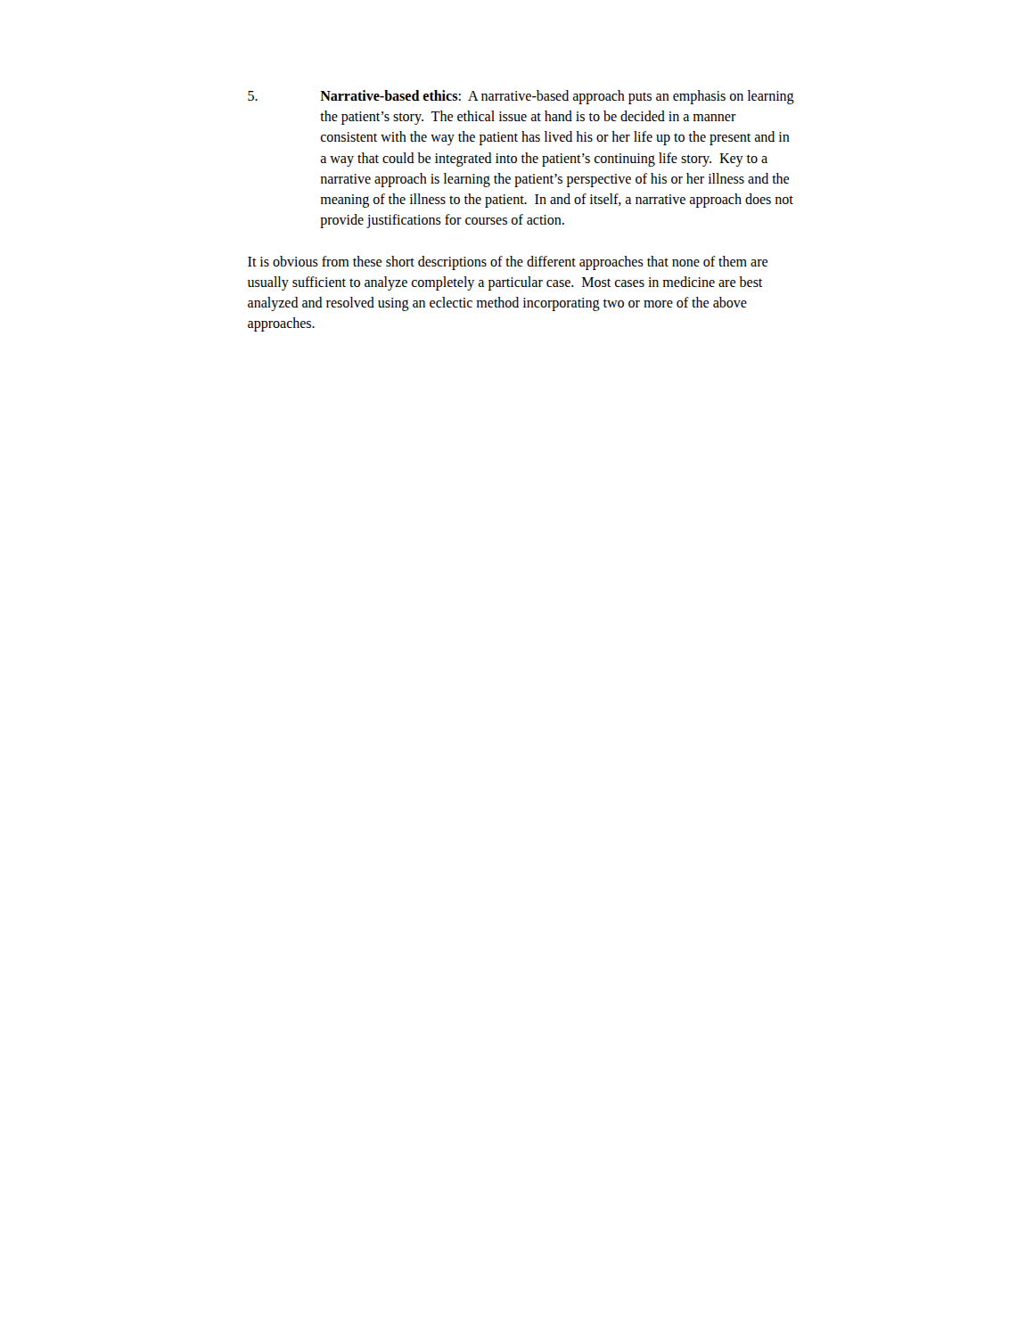5.
Narrative-based ethics: A narrative-based approach puts an emphasis on learning the patient’s story. The ethical issue at hand is to be decided in a manner consistent with the way the patient has lived his or her life up to the present and in a way that could be integrated into the patient’s continuing life story. Key to a narrative approach is learning the patient’s perspective of his or her illness and the meaning of the illness to the patient. In and of itself, a narrative approach does not provide justifications for courses of action.
It is obvious from these short descriptions of the different approaches that none of them are usually sufficient to analyze completely a particular case. Most cases in medicine are best analyzed and resolved using an eclectic method incorporating two or more of the above approaches.